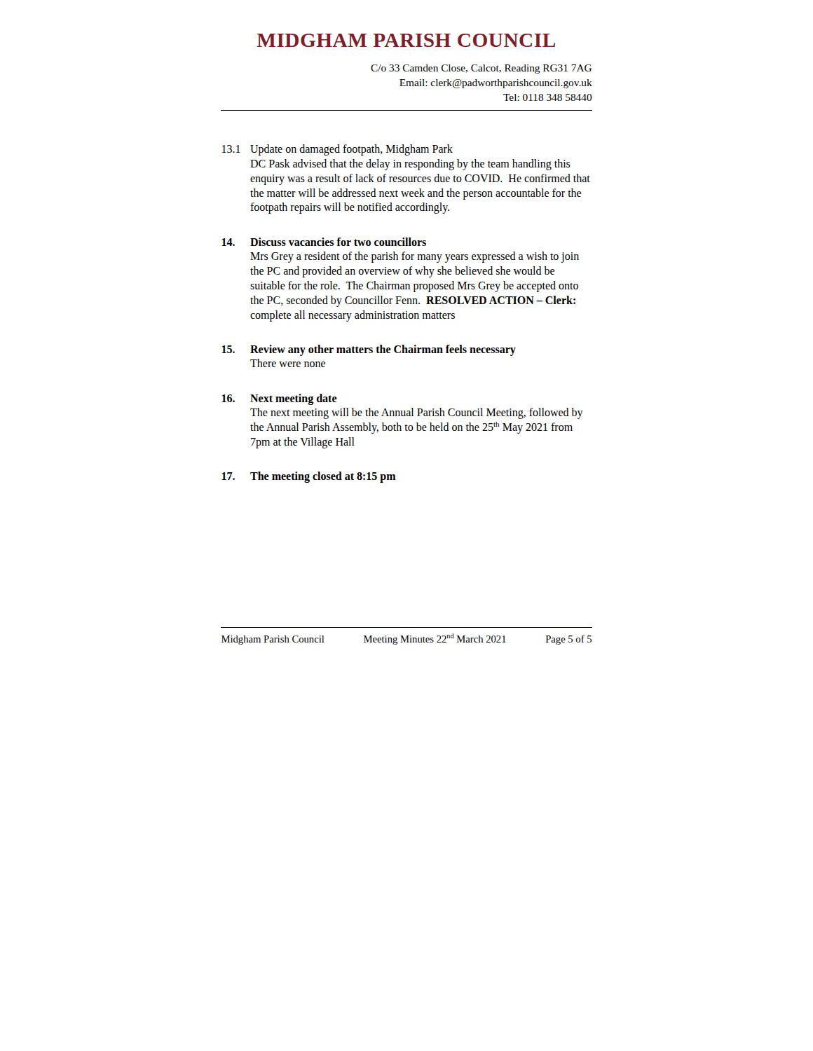MIDGHAM PARISH COUNCIL
C/o 33 Camden Close, Calcot, Reading RG31 7AG
Email: clerk@padworthparishcouncil.gov.uk
Tel: 0118 348 58440
13.1
Update on damaged footpath, Midgham Park
DC Pask advised that the delay in responding by the team handling this enquiry was a result of lack of resources due to COVID. He confirmed that the matter will be addressed next week and the person accountable for the footpath repairs will be notified accordingly.
14.
Discuss vacancies for two councillors
Mrs Grey a resident of the parish for many years expressed a wish to join the PC and provided an overview of why she believed she would be suitable for the role. The Chairman proposed Mrs Grey be accepted onto the PC, seconded by Councillor Fenn. RESOLVED ACTION – Clerk: complete all necessary administration matters
15.
Review any other matters the Chairman feels necessary
There were none
16.
Next meeting date
The next meeting will be the Annual Parish Council Meeting, followed by the Annual Parish Assembly, both to be held on the 25th May 2021 from 7pm at the Village Hall
17.
The meeting closed at 8:15 pm
Midgham Parish Council
Meeting Minutes 22nd March 2021
Page 5 of 5